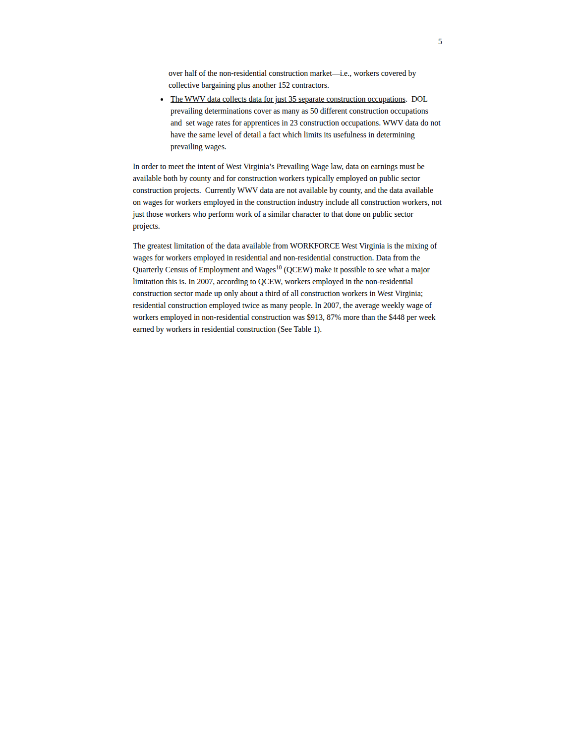5
over half of the non-residential construction market—i.e., workers covered by collective bargaining plus another 152 contractors.
The WWV data collects data for just 35 separate construction occupations. DOL prevailing determinations cover as many as 50 different construction occupations and set wage rates for apprentices in 23 construction occupations. WWV data do not have the same level of detail a fact which limits its usefulness in determining prevailing wages.
In order to meet the intent of West Virginia’s Prevailing Wage law, data on earnings must be available both by county and for construction workers typically employed on public sector construction projects. Currently WWV data are not available by county, and the data available on wages for workers employed in the construction industry include all construction workers, not just those workers who perform work of a similar character to that done on public sector projects.
The greatest limitation of the data available from WORKFORCE West Virginia is the mixing of wages for workers employed in residential and non-residential construction. Data from the Quarterly Census of Employment and Wages10 (QCEW) make it possible to see what a major limitation this is. In 2007, according to QCEW, workers employed in the non-residential construction sector made up only about a third of all construction workers in West Virginia; residential construction employed twice as many people. In 2007, the average weekly wage of workers employed in non-residential construction was $913, 87% more than the $448 per week earned by workers in residential construction (See Table 1).